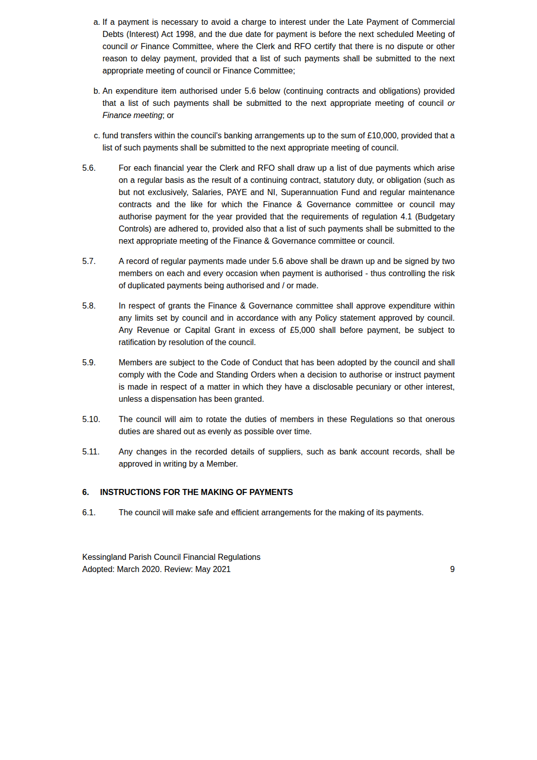If a payment is necessary to avoid a charge to interest under the Late Payment of Commercial Debts (Interest) Act 1998, and the due date for payment is before the next scheduled Meeting of council or Finance Committee, where the Clerk and RFO certify that there is no dispute or other reason to delay payment, provided that a list of such payments shall be submitted to the next appropriate meeting of council or Finance Committee;
An expenditure item authorised under 5.6 below (continuing contracts and obligations) provided that a list of such payments shall be submitted to the next appropriate meeting of council or Finance meeting; or
fund transfers within the council's banking arrangements up to the sum of £10,000, provided that a list of such payments shall be submitted to the next appropriate meeting of council.
5.6.
For each financial year the Clerk and RFO shall draw up a list of due payments which arise on a regular basis as the result of a continuing contract, statutory duty, or obligation (such as but not exclusively, Salaries, PAYE and NI, Superannuation Fund and regular maintenance contracts and the like for which the Finance & Governance committee or council may authorise payment for the year provided that the requirements of regulation 4.1 (Budgetary Controls) are adhered to, provided also that a list of such payments shall be submitted to the next appropriate meeting of the Finance & Governance committee or council.
5.7.
A record of regular payments made under 5.6 above shall be drawn up and be signed by two members on each and every occasion when payment is authorised - thus controlling the risk of duplicated payments being authorised and / or made.
5.8.
In respect of grants the Finance & Governance committee shall approve expenditure within any limits set by council and in accordance with any Policy statement approved by council. Any Revenue or Capital Grant in excess of £5,000 shall before payment, be subject to ratification by resolution of the council.
5.9.
Members are subject to the Code of Conduct that has been adopted by the council and shall comply with the Code and Standing Orders when a decision to authorise or instruct payment is made in respect of a matter in which they have a disclosable pecuniary or other interest, unless a dispensation has been granted.
5.10.
The council will aim to rotate the duties of members in these Regulations so that onerous duties are shared out as evenly as possible over time.
5.11.
Any changes in the recorded details of suppliers, such as bank account records, shall be approved in writing by a Member.
6. INSTRUCTIONS FOR THE MAKING OF PAYMENTS
6.1.
The council will make safe and efficient arrangements for the making of its payments.
Kessingland Parish Council Financial Regulations
Adopted: March 2020. Review: May 2021
9